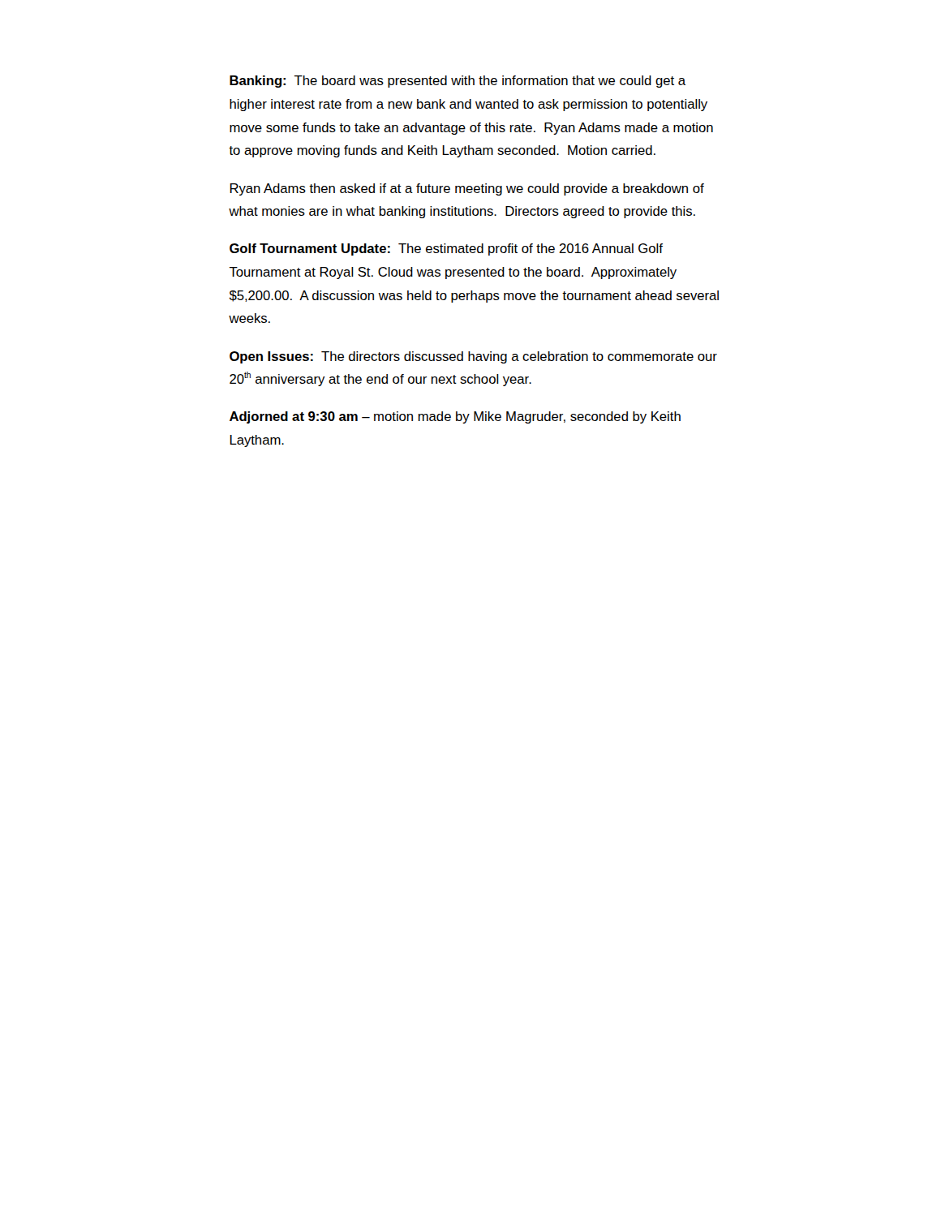Banking: The board was presented with the information that we could get a higher interest rate from a new bank and wanted to ask permission to potentially move some funds to take an advantage of this rate. Ryan Adams made a motion to approve moving funds and Keith Laytham seconded. Motion carried.
Ryan Adams then asked if at a future meeting we could provide a breakdown of what monies are in what banking institutions. Directors agreed to provide this.
Golf Tournament Update: The estimated profit of the 2016 Annual Golf Tournament at Royal St. Cloud was presented to the board. Approximately $5,200.00. A discussion was held to perhaps move the tournament ahead several weeks.
Open Issues: The directors discussed having a celebration to commemorate our 20th anniversary at the end of our next school year.
Adjorned at 9:30 am – motion made by Mike Magruder, seconded by Keith Laytham.